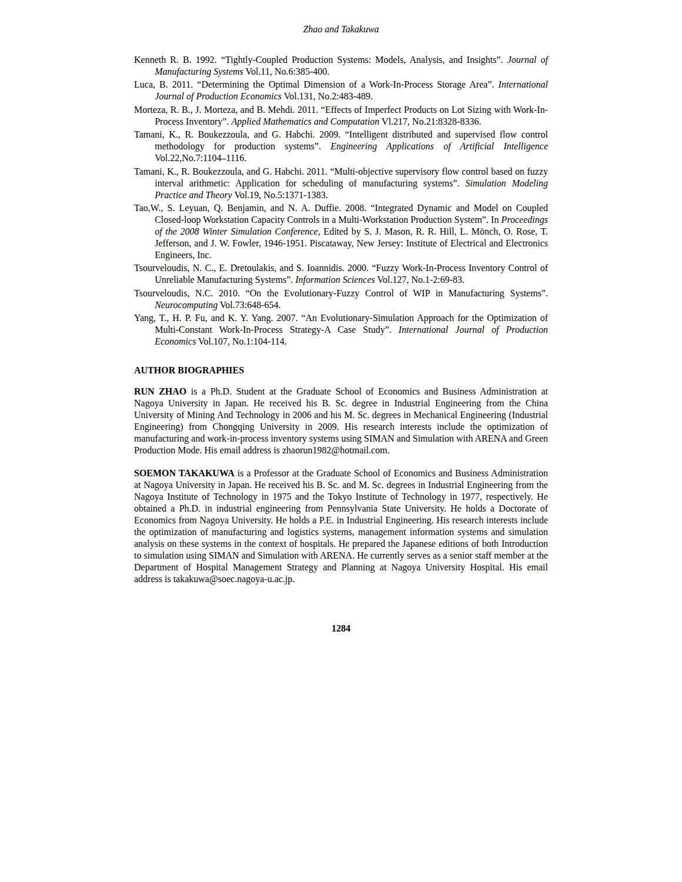Zhao and Takakuwa
Kenneth R. B. 1992. “Tightly-Coupled Production Systems: Models, Analysis, and Insights”. Journal of Manufacturing Systems Vol.11, No.6:385-400.
Luca, B. 2011. “Determining the Optimal Dimension of a Work-In-Process Storage Area”. International Journal of Production Economics Vol.131, No.2:483-489.
Morteza, R. B., J. Morteza, and B. Mehdi. 2011. “Effects of Imperfect Products on Lot Sizing with Work-In-Process Inventory”. Applied Mathematics and Computation Vl.217, No.21:8328-8336.
Tamani, K., R. Boukezzoula, and G. Habchi. 2009. “Intelligent distributed and supervised flow control methodology for production systems”. Engineering Applications of Artificial Intelligence Vol.22,No.7:1104–1116.
Tamani, K., R. Boukezzoula, and G. Habchi. 2011. “Multi-objective supervisory flow control based on fuzzy interval arithmetic: Application for scheduling of manufacturing systems”. Simulation Modeling Practice and Theory Vol.19, No.5:1371-1383.
Tao,W., S. Leyuan, Q. Benjamin, and N. A. Duffie. 2008. “Integrated Dynamic and Model on Coupled Closed-loop Workstation Capacity Controls in a Multi-Workstation Production System”. In Proceedings of the 2008 Winter Simulation Conference, Edited by S. J. Mason, R. R. Hill, L. Mönch, O. Rose, T. Jefferson, and J. W. Fowler, 1946-1951. Piscataway, New Jersey: Institute of Electrical and Electronics Engineers, Inc.
Tsourveloudis, N. C., E. Dretoulakis, and S. Ioannidis. 2000. “Fuzzy Work-In-Process Inventory Control of Unreliable Manufacturing Systems”. Information Sciences Vol.127, No.1-2:69-83.
Tsourveloudis, N.C. 2010. “On the Evolutionary-Fuzzy Control of WIP in Manufacturing Systems”. Neurocomputing Vol.73:648-654.
Yang, T., H. P. Fu, and K. Y. Yang. 2007. “An Evolutionary-Simulation Approach for the Optimization of Multi-Constant Work-In-Process Strategy-A Case Study”. International Journal of Production Economics Vol.107, No.1:104-114.
Author Biographies
RUN ZHAO is a Ph.D. Student at the Graduate School of Economics and Business Administration at Nagoya University in Japan. He received his B. Sc. degree in Industrial Engineering from the China University of Mining And Technology in 2006 and his M. Sc. degrees in Mechanical Engineering (Industrial Engineering) from Chongqing University in 2009. His research interests include the optimization of manufacturing and work-in-process inventory systems using SIMAN and Simulation with ARENA and Green Production Mode. His email address is zhaorun1982@hotmail.com.
SOEMON TAKAKUWA is a Professor at the Graduate School of Economics and Business Administration at Nagoya University in Japan. He received his B. Sc. and M. Sc. degrees in Industrial Engineering from the Nagoya Institute of Technology in 1975 and the Tokyo Institute of Technology in 1977, respectively. He obtained a Ph.D. in industrial engineering from Pennsylvania State University. He holds a Doctorate of Economics from Nagoya University. He holds a P.E. in Industrial Engineering. His research interests include the optimization of manufacturing and logistics systems, management information systems and simulation analysis on these systems in the context of hospitals. He prepared the Japanese editions of both Introduction to simulation using SIMAN and Simulation with ARENA. He currently serves as a senior staff member at the Department of Hospital Management Strategy and Planning at Nagoya University Hospital. His email address is takakuwa@soec.nagoya-u.ac.jp.
1284